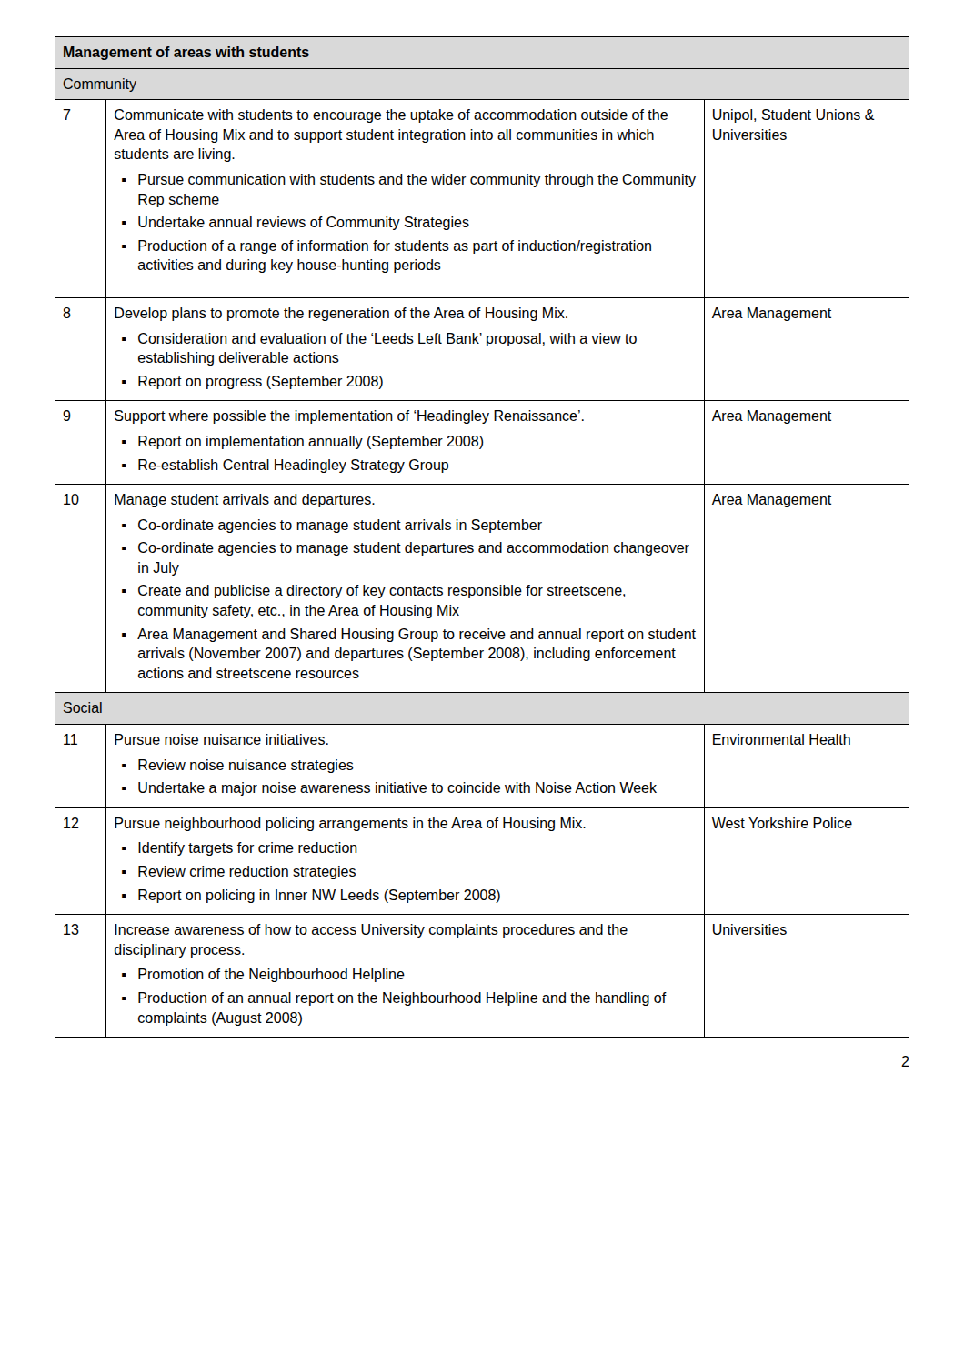| Management of areas with students |
| Community |
| 7 | Communicate with students to encourage the uptake of accommodation outside of the Area of Housing Mix and to support student integration into all communities in which students are living. Pursue communication with students and the wider community through the Community Rep scheme Undertake annual reviews of Community Strategies Production of a range of information for students as part of induction/registration activities and during key house-hunting periods | Unipol, Student Unions & Universities |
| 8 | Develop plans to promote the regeneration of the Area of Housing Mix. Consideration and evaluation of the ‘Leeds Left Bank’ proposal, with a view to establishing deliverable actions Report on progress (September 2008) | Area Management |
| 9 | Support where possible the implementation of ‘Headingley Renaissance’. Report on implementation annually (September 2008) Re-establish Central Headingley Strategy Group | Area Management |
| 10 | Manage student arrivals and departures. Co-ordinate agencies to manage student arrivals in September Co-ordinate agencies to manage student departures and accommodation changeover in July Create and publicise a directory of key contacts responsible for streetscene, community safety, etc., in the Area of Housing Mix Area Management and Shared Housing Group to receive and annual report on student arrivals (November 2007) and departures (September 2008), including enforcement actions and streetscene resources | Area Management |
| Social |
| 11 | Pursue noise nuisance initiatives. Review noise nuisance strategies Undertake a major noise awareness initiative to coincide with Noise Action Week | Environmental Health |
| 12 | Pursue neighbourhood policing arrangements in the Area of Housing Mix. Identify targets for crime reduction Review crime reduction strategies Report on policing in Inner NW Leeds (September 2008) | West Yorkshire Police |
| 13 | Increase awareness of how to access University complaints procedures and the disciplinary process. Promotion of the Neighbourhood Helpline Production of an annual report on the Neighbourhood Helpline and the handling of complaints (August 2008) | Universities |
2